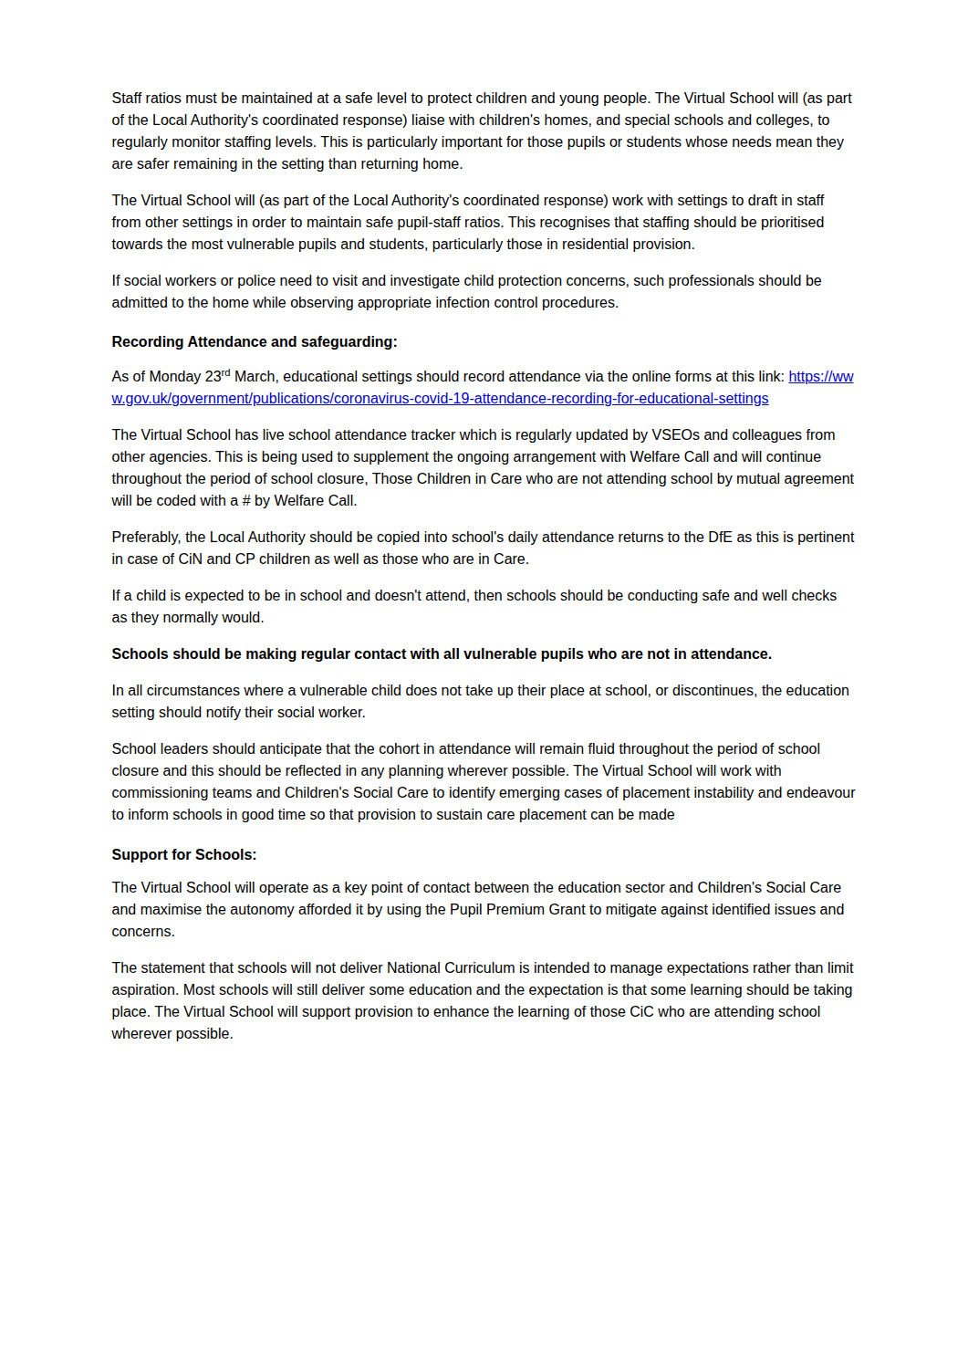Staff ratios must be maintained at a safe level to protect children and young people. The Virtual School will (as part of the Local Authority's coordinated response) liaise with children's homes, and special schools and colleges, to regularly monitor staffing levels. This is particularly important for those pupils or students whose needs mean they are safer remaining in the setting than returning home.
The Virtual School will (as part of the Local Authority's coordinated response) work with settings to draft in staff from other settings in order to maintain safe pupil-staff ratios. This recognises that staffing should be prioritised towards the most vulnerable pupils and students, particularly those in residential provision.
If social workers or police need to visit and investigate child protection concerns, such professionals should be admitted to the home while observing appropriate infection control procedures.
Recording Attendance and safeguarding:
As of Monday 23rd March, educational settings should record attendance via the online forms at this link: https://www.gov.uk/government/publications/coronavirus-covid-19-attendance-recording-for-educational-settings
The Virtual School has live school attendance tracker which is regularly updated by VSEOs and colleagues from other agencies. This is being used to supplement the ongoing arrangement with Welfare Call and will continue throughout the period of school closure, Those Children in Care who are not attending school by mutual agreement will be coded with a # by Welfare Call.
Preferably, the Local Authority should be copied into school's daily attendance returns to the DfE as this is pertinent in case of CiN and CP children as well as those who are in Care.
If a child is expected to be in school and doesn't attend, then schools should be conducting safe and well checks as they normally would.
Schools should be making regular contact with all vulnerable pupils who are not in attendance.
In all circumstances where a vulnerable child does not take up their place at school, or discontinues, the education setting should notify their social worker.
School leaders should anticipate that the cohort in attendance will remain fluid throughout the period of school closure and this should be reflected in any planning wherever possible. The Virtual School will work with commissioning teams and Children's Social Care to identify emerging cases of placement instability and endeavour to inform schools in good time so that provision to sustain care placement can be made
Support for Schools:
The Virtual School will operate as a key point of contact between the education sector and Children's Social Care and maximise the autonomy afforded it by using the Pupil Premium Grant to mitigate against identified issues and concerns.
The statement that schools will not deliver National Curriculum is intended to manage expectations rather than limit aspiration. Most schools will still deliver some education and the expectation is that some learning should be taking place. The Virtual School will support provision to enhance the learning of those CiC who are attending school wherever possible.